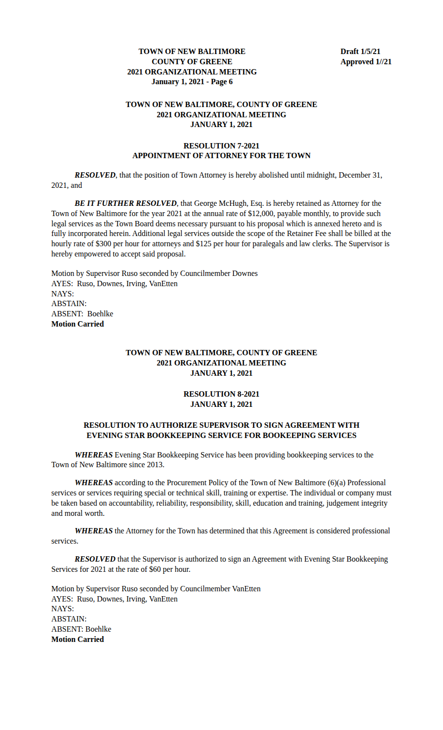TOWN OF NEW BALTIMORE COUNTY OF GREENE 2021 ORGANIZATIONAL MEETING January 1, 2021 - Page 6
Draft 1/5/21 Approved 1//21
TOWN OF NEW BALTIMORE, COUNTY OF GREENE 2021 ORGANIZATIONAL MEETING JANUARY 1, 2021
RESOLUTION 7-2021 APPOINTMENT OF ATTORNEY FOR THE TOWN
RESOLVED, that the position of Town Attorney is hereby abolished until midnight, December 31, 2021, and
BE IT FURTHER RESOLVED, that George McHugh, Esq. is hereby retained as Attorney for the Town of New Baltimore for the year 2021 at the annual rate of $12,000, payable monthly, to provide such legal services as the Town Board deems necessary pursuant to his proposal which is annexed hereto and is fully incorporated herein. Additional legal services outside the scope of the Retainer Fee shall be billed at the hourly rate of $300 per hour for attorneys and $125 per hour for paralegals and law clerks. The Supervisor is hereby empowered to accept said proposal.
Motion by Supervisor Ruso seconded by Councilmember Downes
AYES: Ruso, Downes, Irving, VanEtten
NAYS:
ABSTAIN:
ABSENT: Boehlke
Motion Carried
TOWN OF NEW BALTIMORE, COUNTY OF GREENE 2021 ORGANIZATIONAL MEETING JANUARY 1, 2021
RESOLUTION 8-2021 JANUARY 1, 2021
RESOLUTION TO AUTHORIZE SUPERVISOR TO SIGN AGREEMENT WITH EVENING STAR BOOKKEEPING SERVICE FOR BOOKEEPING SERVICES
WHEREAS Evening Star Bookkeeping Service has been providing bookkeeping services to the Town of New Baltimore since 2013.
WHEREAS according to the Procurement Policy of the Town of New Baltimore (6)(a) Professional services or services requiring special or technical skill, training or expertise. The individual or company must be taken based on accountability, reliability, responsibility, skill, education and training, judgement integrity and moral worth.
WHEREAS the Attorney for the Town has determined that this Agreement is considered professional services.
RESOLVED that the Supervisor is authorized to sign an Agreement with Evening Star Bookkeeping Services for 2021 at the rate of $60 per hour.
Motion by Supervisor Ruso seconded by Councilmember VanEtten
AYES: Ruso, Downes, Irving, VanEtten
NAYS:
ABSTAIN:
ABSENT: Boehlke
Motion Carried